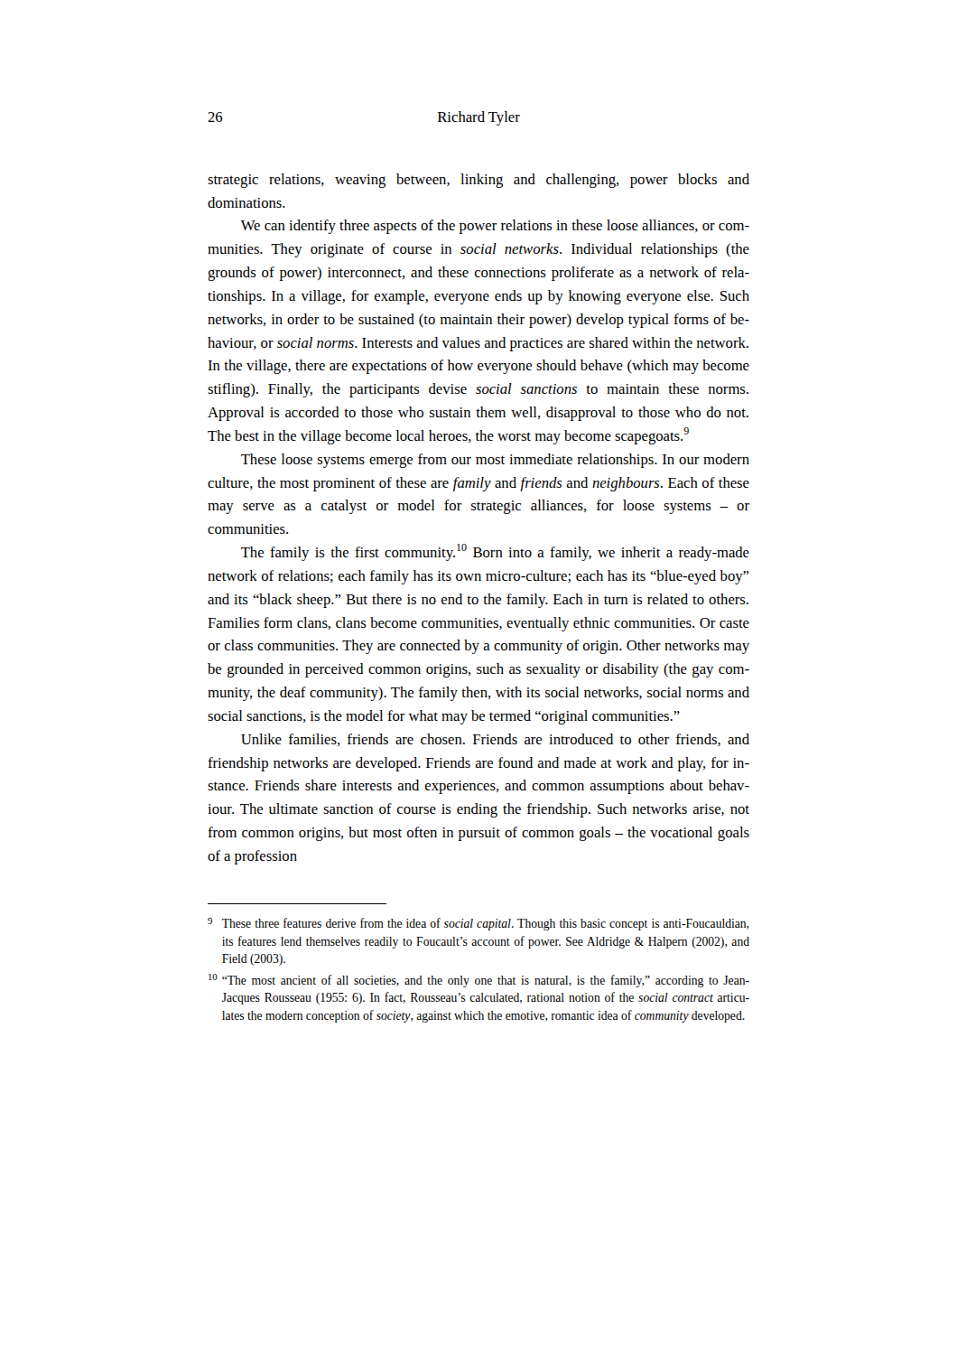26 Richard Tyler
strategic relations, weaving between, linking and challenging, power blocks and dominations.
We can identify three aspects of the power relations in these loose alliances, or communities. They originate of course in social networks. Individual relationships (the grounds of power) interconnect, and these connections proliferate as a network of relationships. In a village, for example, everyone ends up by knowing everyone else. Such networks, in order to be sustained (to maintain their power) develop typical forms of behaviour, or social norms. Interests and values and practices are shared within the network. In the village, there are expectations of how everyone should behave (which may become stifling). Finally, the participants devise social sanctions to maintain these norms. Approval is accorded to those who sustain them well, disapproval to those who do not. The best in the village become local heroes, the worst may become scapegoats.9
These loose systems emerge from our most immediate relationships. In our modern culture, the most prominent of these are family and friends and neighbours. Each of these may serve as a catalyst or model for strategic alliances, for loose systems – or communities.
The family is the first community.10 Born into a family, we inherit a ready-made network of relations; each family has its own micro-culture; each has its “blue-eyed boy” and its “black sheep.” But there is no end to the family. Each in turn is related to others. Families form clans, clans become communities, eventually ethnic communities. Or caste or class communities. They are connected by a community of origin. Other networks may be grounded in perceived common origins, such as sexuality or disability (the gay community, the deaf community). The family then, with its social networks, social norms and social sanctions, is the model for what may be termed “original communities.”
Unlike families, friends are chosen. Friends are introduced to other friends, and friendship networks are developed. Friends are found and made at work and play, for instance. Friends share interests and experiences, and common assumptions about behaviour. The ultimate sanction of course is ending the friendship. Such networks arise, not from common origins, but most often in pursuit of common goals – the vocational goals of a profession
9 These three features derive from the idea of social capital. Though this basic concept is anti-Foucauldian, its features lend themselves readily to Foucault’s account of power. See Aldridge & Halpern (2002), and Field (2003).
10 “The most ancient of all societies, and the only one that is natural, is the family,” according to Jean-Jacques Rousseau (1955: 6). In fact, Rousseau’s calculated, rational notion of the social contract articulates the modern conception of society, against which the emotive, romantic idea of community developed.